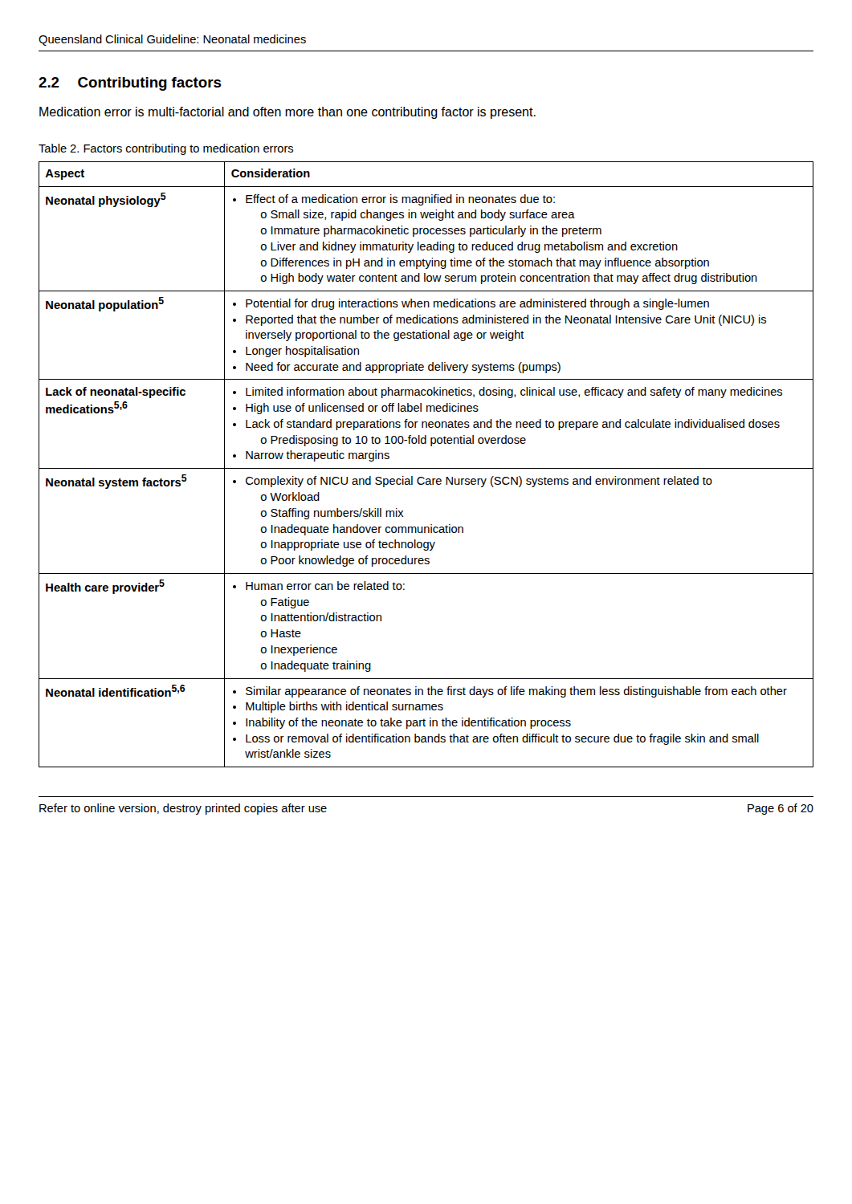Queensland Clinical Guideline: Neonatal medicines
2.2 Contributing factors
Medication error is multi-factorial and often more than one contributing factor is present.
Table 2. Factors contributing to medication errors
| Aspect | Consideration |
| --- | --- |
| Neonatal physiology 5 | Effect of a medication error is magnified in neonates due to: Small size, rapid changes in weight and body surface area Immature pharmacokinetic processes particularly in the preterm Liver and kidney immaturity leading to reduced drug metabolism and excretion Differences in pH and in emptying time of the stomach that may influence absorption High body water content and low serum protein concentration that may affect drug distribution |
| Neonatal population 5 | Potential for drug interactions when medications are administered through a single-lumen Reported that the number of medications administered in the Neonatal Intensive Care Unit (NICU) is inversely proportional to the gestational age or weight Longer hospitalisation Need for accurate and appropriate delivery systems (pumps) |
| Lack of neonatal-specific medications 5,6 | Limited information about pharmacokinetics, dosing, clinical use, efficacy and safety of many medicines High use of unlicensed or off label medicines Lack of standard preparations for neonates and the need to prepare and calculate individualised doses Predisposing to 10 to 100-fold potential overdose Narrow therapeutic margins |
| Neonatal system factors 5 | Complexity of NICU and Special Care Nursery (SCN) systems and environment related to Workload Staffing numbers/skill mix Inadequate handover communication Inappropriate use of technology Poor knowledge of procedures |
| Health care provider 5 | Human error can be related to: Fatigue Inattention/distraction Haste Inexperience Inadequate training |
| Neonatal identification 5,6 | Similar appearance of neonates in the first days of life making them less distinguishable from each other Multiple births with identical surnames Inability of the neonate to take part in the identification process Loss or removal of identification bands that are often difficult to secure due to fragile skin and small wrist/ankle sizes |
Refer to online version, destroy printed copies after use Page 6 of 20